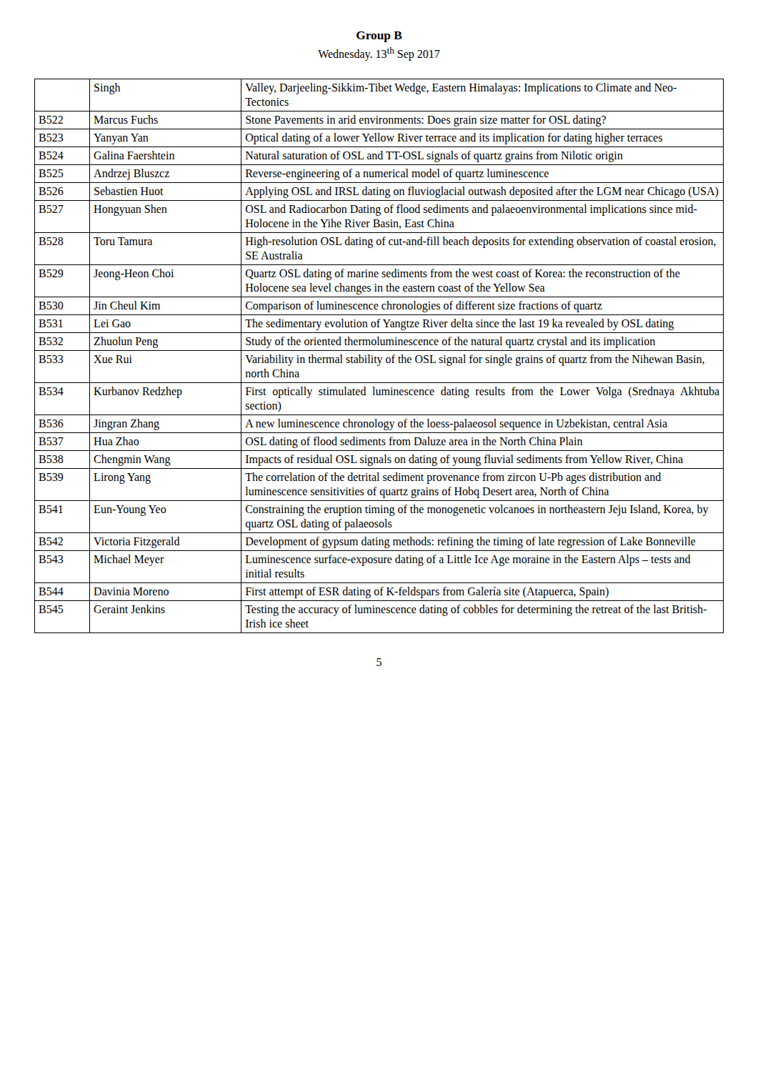Group B
Wednesday. 13th Sep 2017
| | Singh | Valley, Darjeeling-Sikkim-Tibet Wedge, Eastern Himalayas: Implications to Climate and Neo-Tectonics |
| B522 | Marcus Fuchs | Stone Pavements in arid environments: Does grain size matter for OSL dating? |
| B523 | Yanyan Yan | Optical dating of a lower Yellow River terrace and its implication for dating higher terraces |
| B524 | Galina Faershtein | Natural saturation of OSL and TT-OSL signals of quartz grains from Nilotic origin |
| B525 | Andrzej Bluszcz | Reverse-engineering of a numerical model of quartz luminescence |
| B526 | Sebastien Huot | Applying OSL and IRSL dating on fluvioglacial outwash deposited after the LGM near Chicago (USA) |
| B527 | Hongyuan Shen | OSL and Radiocarbon Dating of flood sediments and palaeoenvironmental implications since mid-Holocene in the Yihe River Basin, East China |
| B528 | Toru Tamura | High-resolution OSL dating of cut-and-fill beach deposits for extending observation of coastal erosion, SE Australia |
| B529 | Jeong-Heon Choi | Quartz OSL dating of marine sediments from the west coast of Korea: the reconstruction of the Holocene sea level changes in the eastern coast of the Yellow Sea |
| B530 | Jin Cheul Kim | Comparison of luminescence chronologies of different size fractions of quartz |
| B531 | Lei Gao | The sedimentary evolution of Yangtze River delta since the last 19 ka revealed by OSL dating |
| B532 | Zhuolun Peng | Study of the oriented thermoluminescence of the natural quartz crystal and its implication |
| B533 | Xue Rui | Variability in thermal stability of the OSL signal for single grains of quartz from the Nihewan Basin, north China |
| B534 | Kurbanov Redzhep | First optically stimulated luminescence dating results from the Lower Volga (Srednaya Akhtuba section) |
| B536 | Jingran Zhang | A new luminescence chronology of the loess-palaeosol sequence in Uzbekistan, central Asia |
| B537 | Hua Zhao | OSL dating of flood sediments from Daluze area in the North China Plain |
| B538 | Chengmin Wang | Impacts of residual OSL signals on dating of young fluvial sediments from Yellow River, China |
| B539 | Lirong Yang | The correlation of the detrital sediment provenance from zircon U-Pb ages distribution and luminescence sensitivities of quartz grains of Hobq Desert area, North of China |
| B541 | Eun-Young Yeo | Constraining the eruption timing of the monogenetic volcanoes in northeastern Jeju Island, Korea, by quartz OSL dating of palaeosols |
| B542 | Victoria Fitzgerald | Development of gypsum dating methods: refining the timing of late regression of Lake Bonneville |
| B543 | Michael Meyer | Luminescence surface-exposure dating of a Little Ice Age moraine in the Eastern Alps – tests and initial results |
| B544 | Davinia Moreno | First attempt of ESR dating of K-feldspars from Galería site (Atapuerca, Spain) |
| B545 | Geraint Jenkins | Testing the accuracy of luminescence dating of cobbles for determining the retreat of the last British-Irish ice sheet |
5